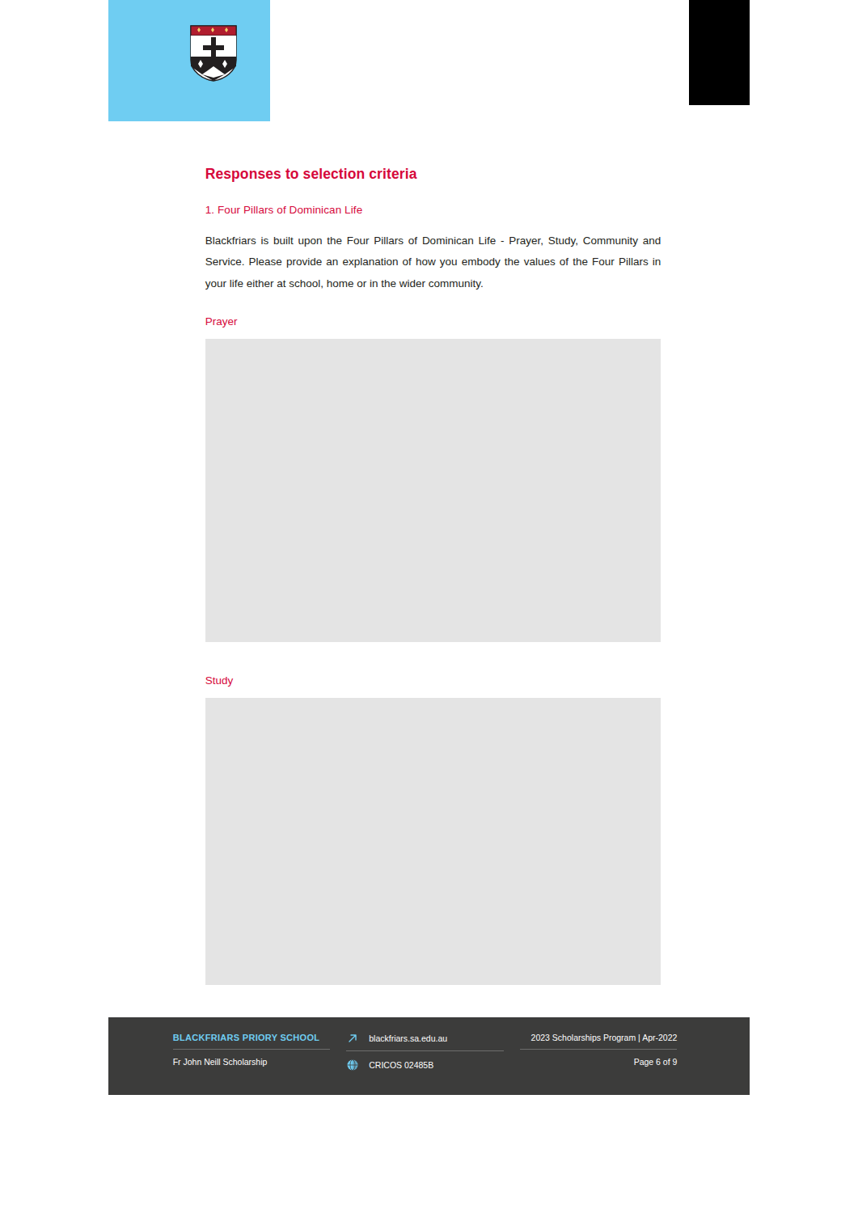Responses to selection criteria
1. Four Pillars of Dominican Life
Blackfriars is built upon the Four Pillars of Dominican Life - Prayer, Study, Community and Service. Please provide an explanation of how you embody the values of the Four Pillars in your life either at school, home or in the wider community.
Prayer
Study
BLACKFRIARS PRIORY SCHOOL
Fr John Neill Scholarship
blackfriars.sa.edu.au
CRICOS 02485B
2023 Scholarships Program | Apr-2022
Page 6 of 9